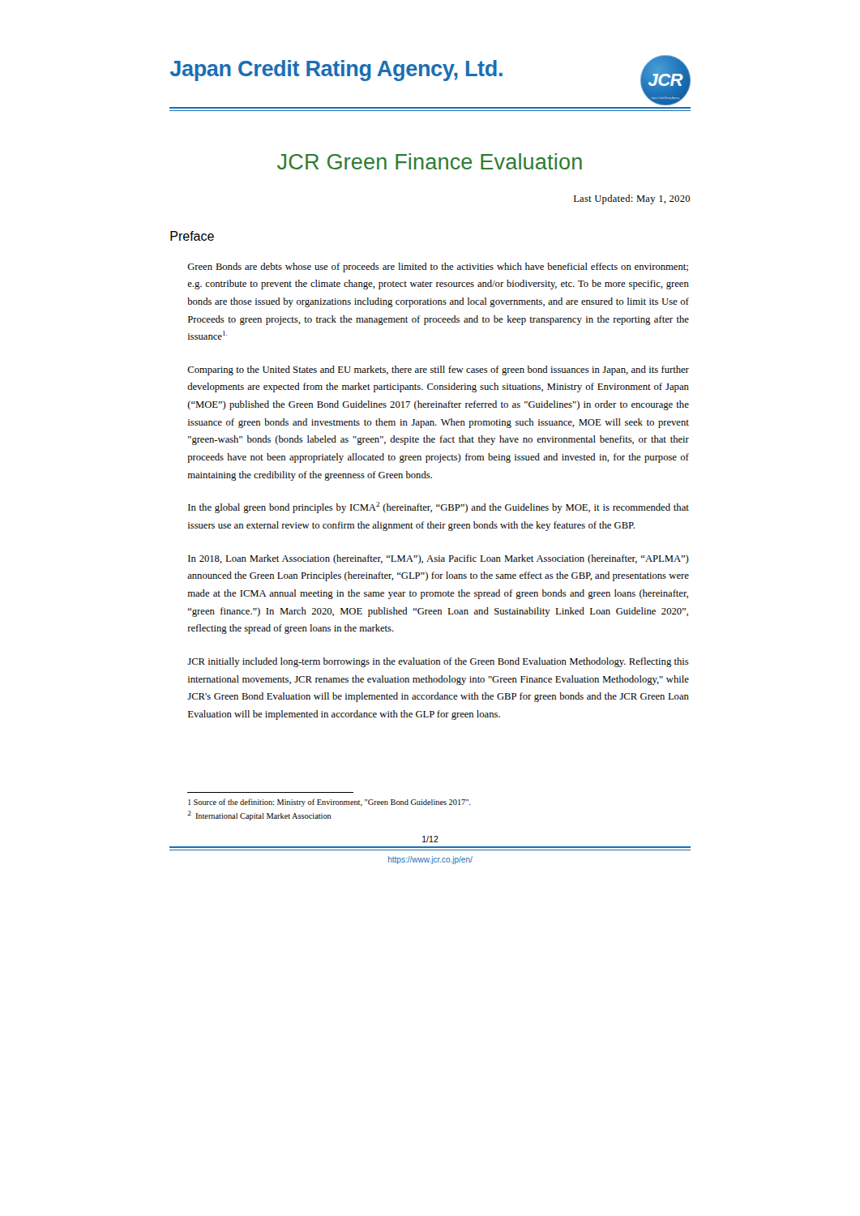Japan Credit Rating Agency, Ltd.
JCR
JCR Green Finance Evaluation
Last Updated: May 1, 2020
Preface
Green Bonds are debts whose use of proceeds are limited to the activities which have beneficial effects on environment; e.g. contribute to prevent the climate change, protect water resources and/or biodiversity, etc. To be more specific, green bonds are those issued by organizations including corporations and local governments, and are ensured to limit its Use of Proceeds to green projects, to track the management of proceeds and to be keep transparency in the reporting after the issuance1.
Comparing to the United States and EU markets, there are still few cases of green bond issuances in Japan, and its further developments are expected from the market participants. Considering such situations, Ministry of Environment of Japan (“MOE”) published the Green Bond Guidelines 2017 (hereinafter referred to as "Guidelines") in order to encourage the issuance of green bonds and investments to them in Japan. When promoting such issuance, MOE will seek to prevent "green-wash" bonds (bonds labeled as "green", despite the fact that they have no environmental benefits, or that their proceeds have not been appropriately allocated to green projects) from being issued and invested in, for the purpose of maintaining the credibility of the greenness of Green bonds.
In the global green bond principles by ICMA2 (hereinafter, “GBP”) and the Guidelines by MOE, it is recommended that issuers use an external review to confirm the alignment of their green bonds with the key features of the GBP.
In 2018, Loan Market Association (hereinafter, “LMA”), Asia Pacific Loan Market Association (hereinafter, “APLMA”) announced the Green Loan Principles (hereinafter, “GLP”) for loans to the same effect as the GBP, and presentations were made at the ICMA annual meeting in the same year to promote the spread of green bonds and green loans (hereinafter, “green finance.”) In March 2020, MOE published “Green Loan and Sustainability Linked Loan Guideline 2020”, reflecting the spread of green loans in the markets.
JCR initially included long-term borrowings in the evaluation of the Green Bond Evaluation Methodology. Reflecting this international movements, JCR renames the evaluation methodology into "Green Finance Evaluation Methodology," while JCR's Green Bond Evaluation will be implemented in accordance with the GBP for green bonds and the JCR Green Loan Evaluation will be implemented in accordance with the GLP for green loans.
1 Source of the definition: Ministry of Environment, "Green Bond Guidelines 2017".
2 International Capital Market Association
1/12
https://www.jcr.co.jp/en/